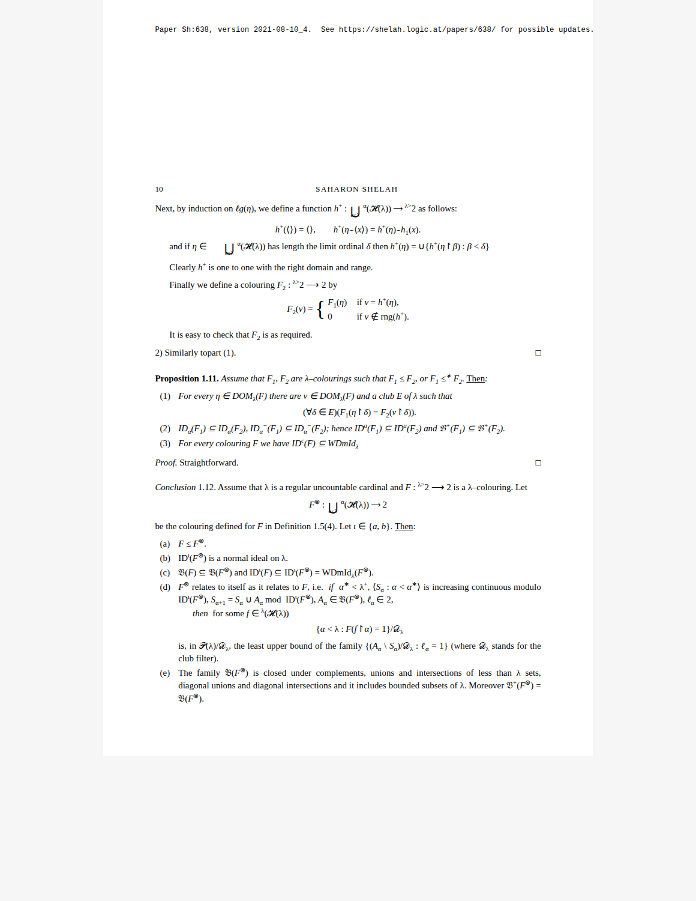Paper Sh:638, version 2021-08-10_4. See https://shelah.logic.at/papers/638/ for possible updates.
10 SAHARON SHELAH
Next, by induction on ℓg(η), we define a function h+ : ⋃α<λ α(𝓗(λ)) ⟶ λ>2 as follows:
h+(⟨⟩) = ⟨⟩, h+(η⌢⟨x⟩) = h+(η)⌢h1(x).
and if η ∈ ⋃α<λ α(𝓗(λ)) has length the limit ordinal δ then h+(η) = ∪{h+(η↾β) : β < δ}
Clearly h+ is one to one with the right domain and range.
Finally we define a colouring F2 : λ>2 ⟶ 2 by
F2(ν) = { F1(η) if ν = h+(η), 0 if ν ∉ rng(h+).
It is easy to check that F2 is as required.
2) Similarly topart (1).□
Proposition 1.11. Assume that F1, F2 are λ–colourings such that F1 ≤ F2, or F1 ≤∗ F2. Then:
(1) For every η ∈ DOMλ(F) there are ν ∈ DOMλ(F) and a club E of λ such that
(∀δ ∈ E)(F1(η↾δ) = F2(ν↾δ)).
(2) IDα(F1) ⊆ IDα(F2), IDα−(F1) ⊆ IDα−(F2); hence IDa(F1) ⊆ IDa(F2) and 𝔅+(F1) ⊆ 𝔅+(F2).
(3) For every colouring F we have IDc(F) ⊆ WDmIdλ
Proof. Straightforward.□
Conclusion 1.12. Assume that λ is a regular uncountable cardinal and F : λ>2 ⟶ 2 is a λ–colouring. Let
F⊗ : ⋃α<λ α(𝓗(λ)) ⟶ 2
be the colouring defined for F in Definition 1.5(4). Let ι ∈ {a, b}. Then:
(a) F ≤ F⊗.
(b) IDι(F⊗) is a normal ideal on λ.
(c) 𝔅(F) ⊆ 𝔅(F⊗) and IDι(F) ⊆ IDι(F⊗) = WDmIdλ(F⊗).
(d) F⊗ relates to itself as it relates to F, i.e. if α∗ < λ+, ⟨Sα : α < α∗⟩ is increasing continuous modulo IDι(F⊗), Sα+1 = Sα ∪ Aα mod IDι(F⊗), Aα ∈ 𝔅(F⊗), ℓα ∈ 2,
then for some f ∈ λ(𝓗(λ))
{α < λ : F(f↾α) = 1}/𝒟λ
is, in 𝒫(λ)/𝒟λ, the least upper bound of the family {(Aα \ Sα)/𝒟λ : ℓα = 1} (where 𝒟λ stands for the club filter).
(e) The family 𝔅(F⊗) is closed under complements, unions and intersections of less than λ sets, diagonal unions and diagonal intersections and it includes bounded subsets of λ. Moreover 𝔅+(F⊗) = 𝔅(F⊗).